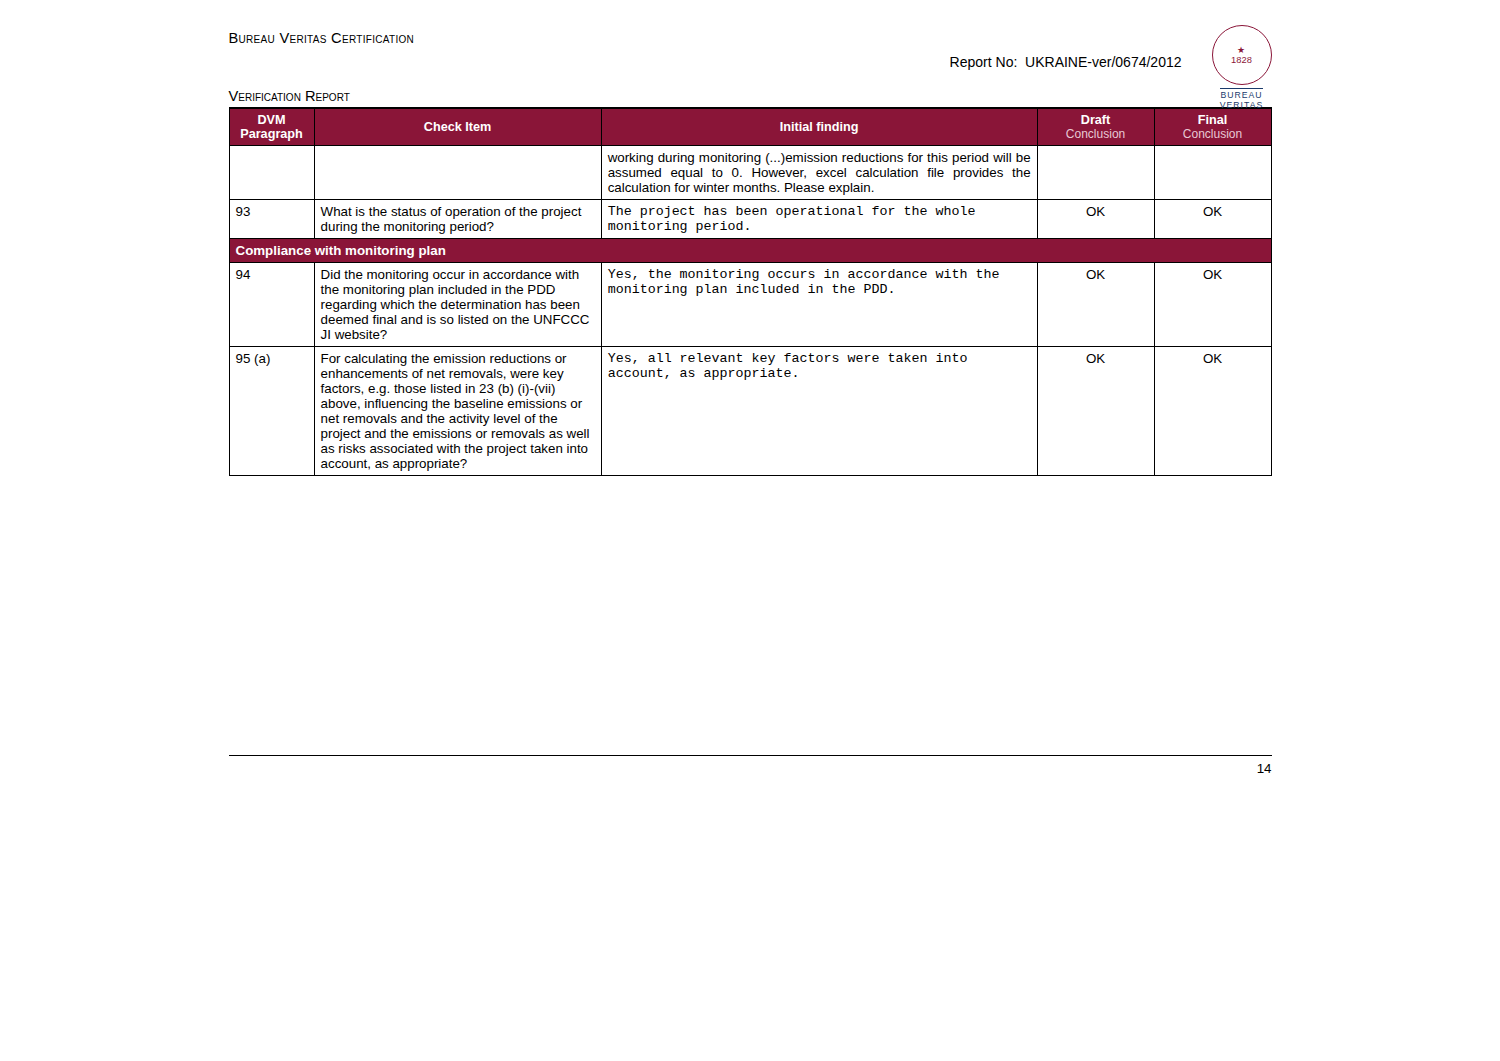Bureau Veritas Certification
★
1828
BUREAU
VERITAS
Report No: UKRAINE-ver/0674/2012
Verification Report
| DVM Paragraph | Check Item | Initial finding | Draft Conclusion | Final Conclusion |
| --- | --- | --- | --- | --- |
| | | working during monitoring (...)emission reductions for this period will be assumed equal to 0. However, excel calculation file provides the calculation for winter months. Please explain. | | |
| 93 | What is the status of operation of the project during the monitoring period? | The project has been operational for the whole monitoring period. | OK | OK |
| Compliance with monitoring plan |
| 94 | Did the monitoring occur in accordance with the monitoring plan included in the PDD regarding which the determination has been deemed final and is so listed on the UNFCCC JI website? | Yes, the monitoring occurs in accordance with the monitoring plan included in the PDD. | OK | OK |
| 95 (a) | For calculating the emission reductions or enhancements of net removals, were key factors, e.g. those listed in 23 (b) (i)-(vii) above, influencing the baseline emissions or net removals and the activity level of the project and the emissions or removals as well as risks associated with the project taken into account, as appropriate? | Yes, all relevant key factors were taken into account, as appropriate. | OK | OK |
14